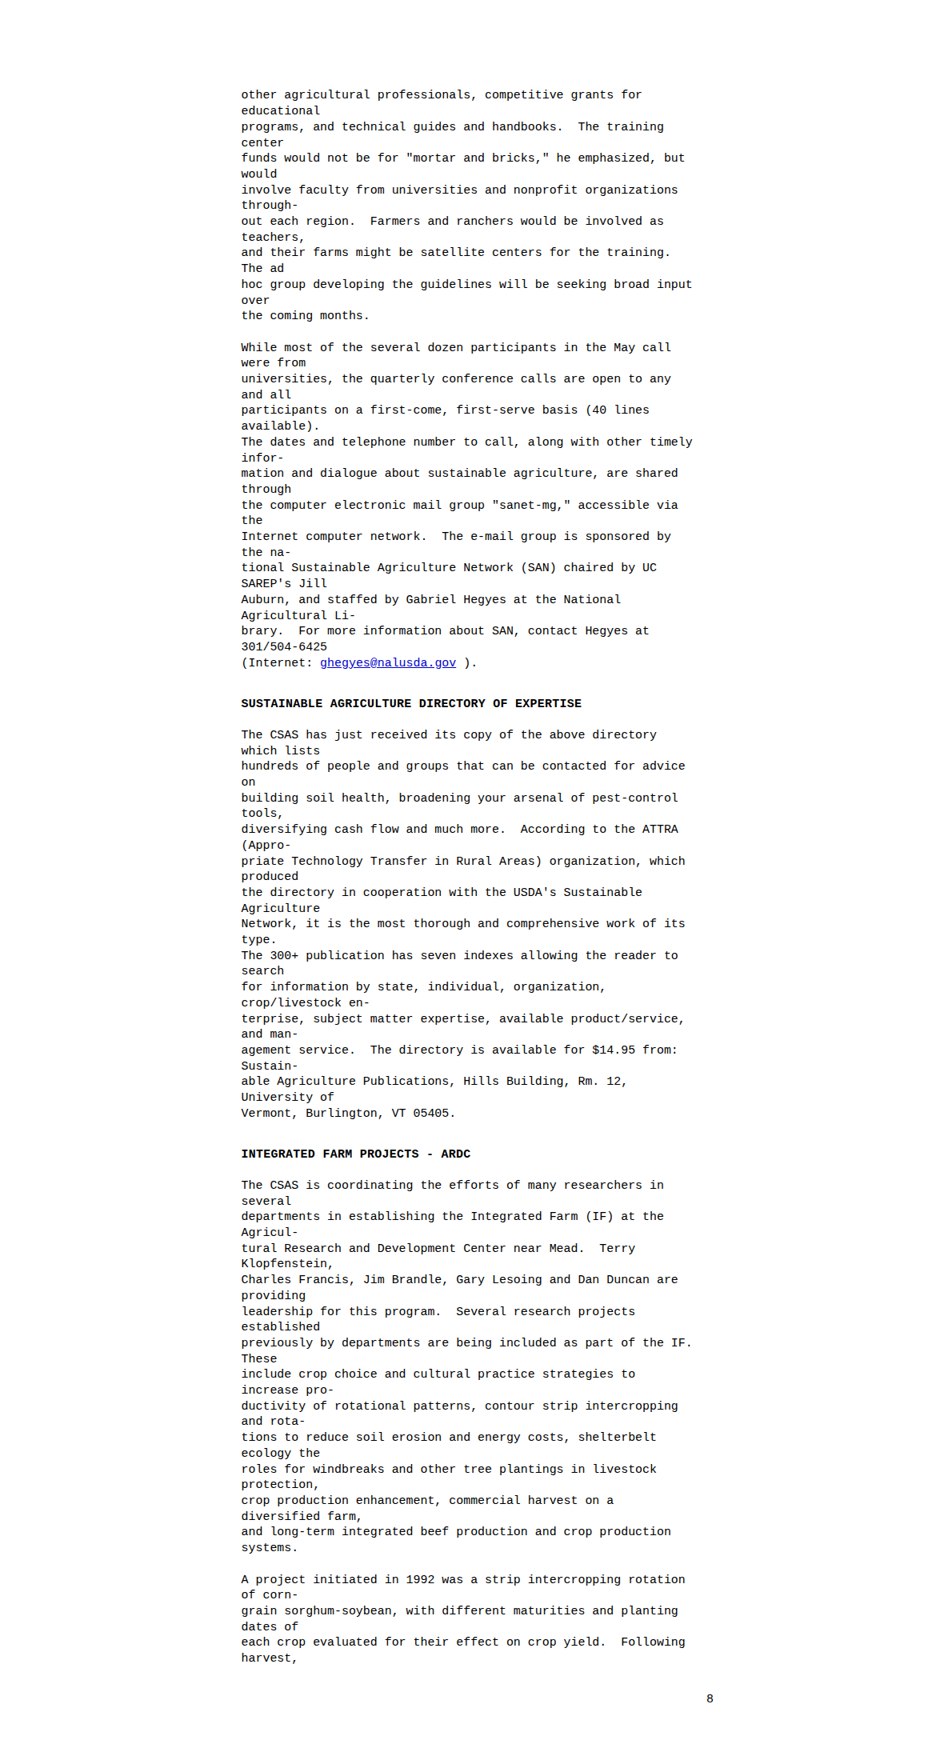other agricultural professionals, competitive grants for educational programs, and technical guides and handbooks. The training center funds would not be for "mortar and bricks," he emphasized, but would involve faculty from universities and nonprofit organizations through- out each region. Farmers and ranchers would be involved as teachers, and their farms might be satellite centers for the training. The ad hoc group developing the guidelines will be seeking broad input over the coming months.
While most of the several dozen participants in the May call were from universities, the quarterly conference calls are open to any and all participants on a first-come, first-serve basis (40 lines available). The dates and telephone number to call, along with other timely infor- mation and dialogue about sustainable agriculture, are shared through the computer electronic mail group "sanet-mg," accessible via the Internet computer network. The e-mail group is sponsored by the na- tional Sustainable Agriculture Network (SAN) chaired by UC SAREP's Jill Auburn, and staffed by Gabriel Hegyes at the National Agricultural Li- brary. For more information about SAN, contact Hegyes at 301/504-6425 (Internet: ghegyes@nalusda.gov ).
SUSTAINABLE AGRICULTURE DIRECTORY OF EXPERTISE
The CSAS has just received its copy of the above directory which lists hundreds of people and groups that can be contacted for advice on building soil health, broadening your arsenal of pest-control tools, diversifying cash flow and much more. According to the ATTRA (Appro- priate Technology Transfer in Rural Areas) organization, which produced the directory in cooperation with the USDA's Sustainable Agriculture Network, it is the most thorough and comprehensive work of its type. The 300+ publication has seven indexes allowing the reader to search for information by state, individual, organization, crop/livestock en- terprise, subject matter expertise, available product/service, and man- agement service. The directory is available for $14.95 from: Sustain- able Agriculture Publications, Hills Building, Rm. 12, University of Vermont, Burlington, VT 05405.
INTEGRATED FARM PROJECTS - ARDC
The CSAS is coordinating the efforts of many researchers in several departments in establishing the Integrated Farm (IF) at the Agricul- tural Research and Development Center near Mead. Terry Klopfenstein, Charles Francis, Jim Brandle, Gary Lesoing and Dan Duncan are providing leadership for this program. Several research projects established previously by departments are being included as part of the IF. These include crop choice and cultural practice strategies to increase pro- ductivity of rotational patterns, contour strip intercropping and rota- tions to reduce soil erosion and energy costs, shelterbelt ecology the roles for windbreaks and other tree plantings in livestock protection, crop production enhancement, commercial harvest on a diversified farm, and long-term integrated beef production and crop production systems.
A project initiated in 1992 was a strip intercropping rotation of corn- grain sorghum-soybean, with different maturities and planting dates of each crop evaluated for their effect on crop yield. Following harvest,
8